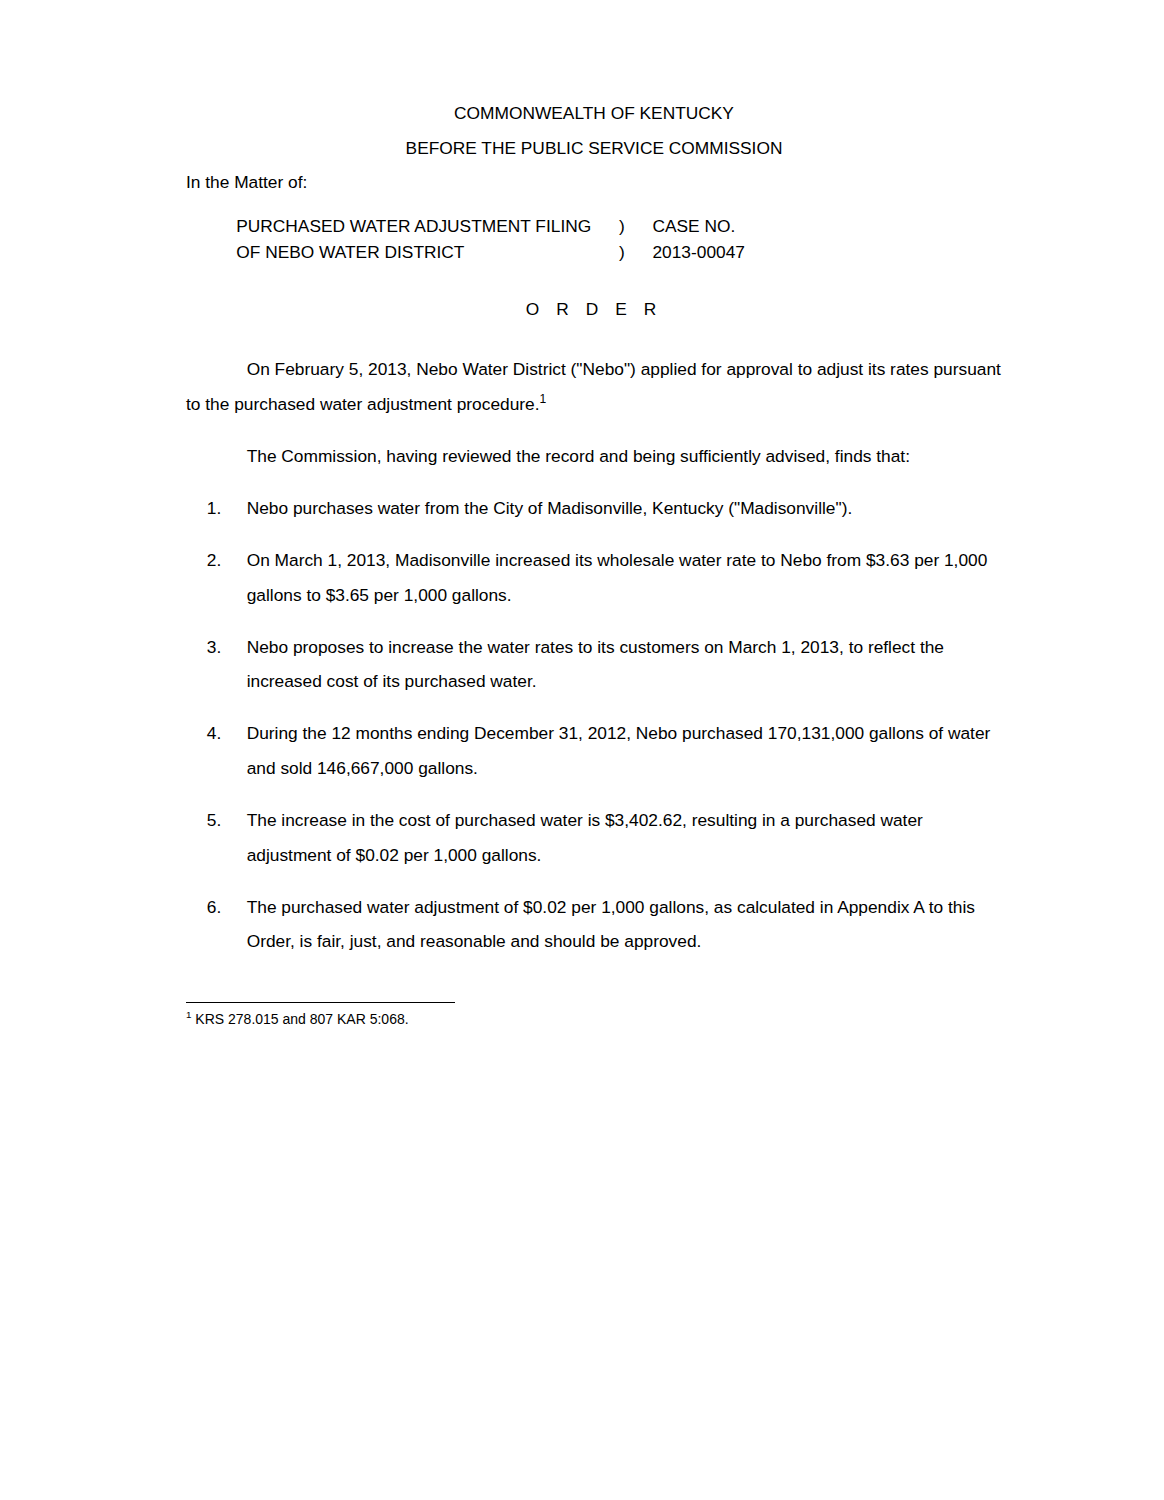COMMONWEALTH OF KENTUCKY
BEFORE THE PUBLIC SERVICE COMMISSION
In the Matter of:
| PURCHASED WATER ADJUSTMENT FILING | ) | CASE NO. |
| OF NEBO WATER DISTRICT | ) | 2013-00047 |
O R D E R
On February 5, 2013, Nebo Water District ("Nebo") applied for approval to adjust its rates pursuant to the purchased water adjustment procedure.1
The Commission, having reviewed the record and being sufficiently advised, finds that:
Nebo purchases water from the City of Madisonville, Kentucky ("Madisonville").
On March 1, 2013, Madisonville increased its wholesale water rate to Nebo from $3.63 per 1,000 gallons to $3.65 per 1,000 gallons.
Nebo proposes to increase the water rates to its customers on March 1, 2013, to reflect the increased cost of its purchased water.
During the 12 months ending December 31, 2012, Nebo purchased 170,131,000 gallons of water and sold 146,667,000 gallons.
The increase in the cost of purchased water is $3,402.62, resulting in a purchased water adjustment of $0.02 per 1,000 gallons.
The purchased water adjustment of $0.02 per 1,000 gallons, as calculated in Appendix A to this Order, is fair, just, and reasonable and should be approved.
1 KRS 278.015 and 807 KAR 5:068.